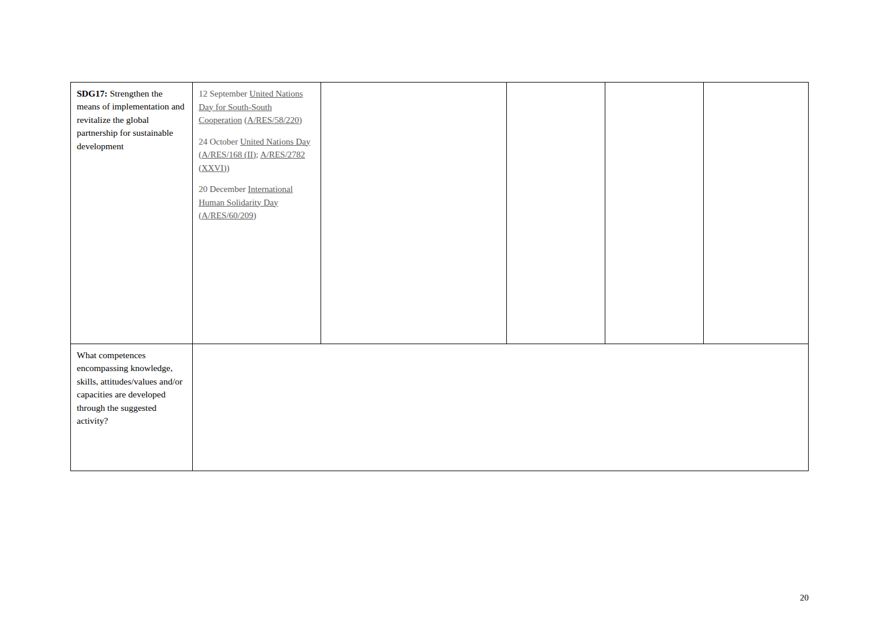| SDG17: Strengthen the means of implementation and revitalize the global partnership for sustainable development | 12 September United Nations Day for South-South Cooperation ( A/RES/58/220 ) 24 October United Nations Day ( A/RES/168 (II) ; A/RES/2782 (XXVI) ) 20 December International Human Solidarity Day ( A/RES/60/209 ) | | | | |
| What competences encompassing knowledge, skills, attitudes/values and/or capacities are developed through the suggested activity? | |
20